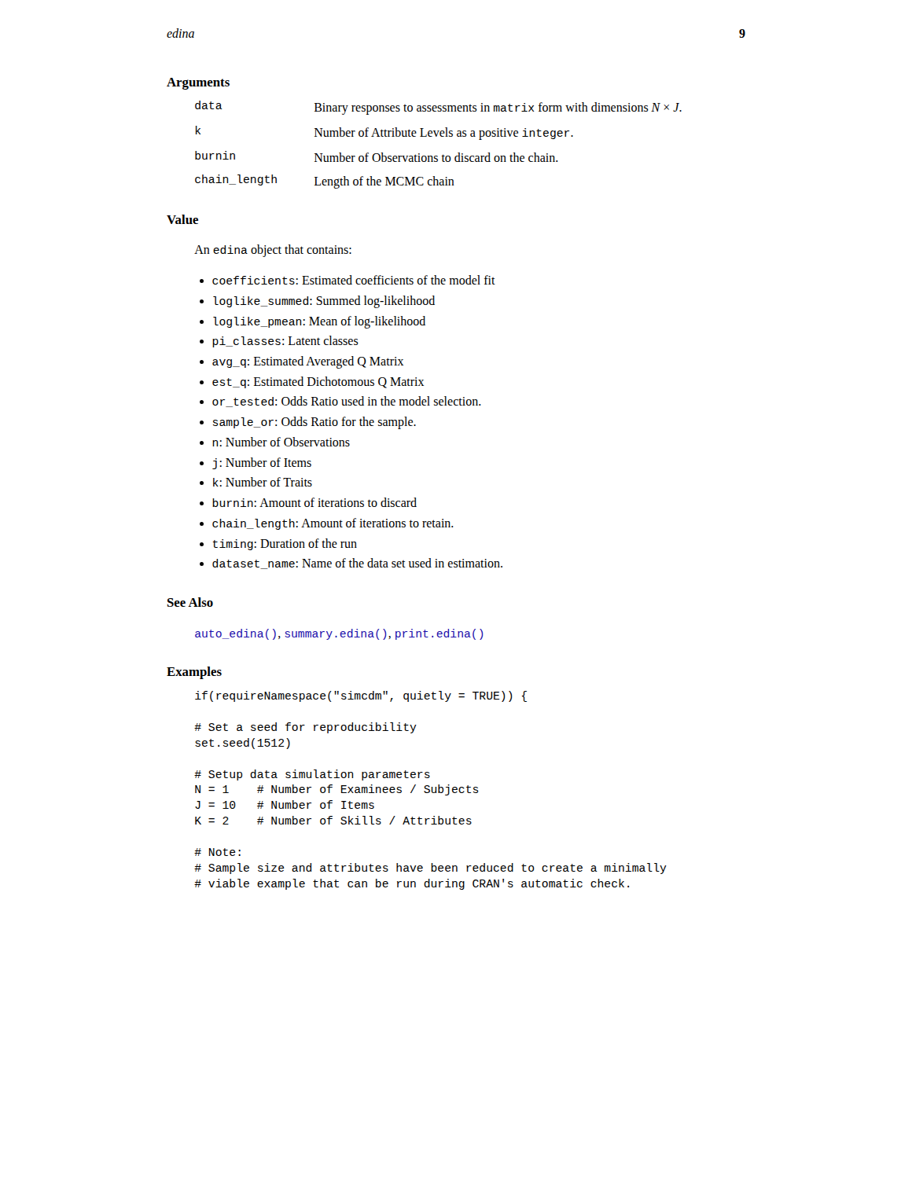edina 9
Arguments
data
Binary responses to assessments in matrix form with dimensions N × J.
k
Number of Attribute Levels as a positive integer.
burnin
Number of Observations to discard on the chain.
chain_length
Length of the MCMC chain
Value
An edina object that contains:
coefficients: Estimated coefficients of the model fit
loglike_summed: Summed log-likelihood
loglike_pmean: Mean of log-likelihood
pi_classes: Latent classes
avg_q: Estimated Averaged Q Matrix
est_q: Estimated Dichotomous Q Matrix
or_tested: Odds Ratio used in the model selection.
sample_or: Odds Ratio for the sample.
n: Number of Observations
j: Number of Items
k: Number of Traits
burnin: Amount of iterations to discard
chain_length: Amount of iterations to retain.
timing: Duration of the run
dataset_name: Name of the data set used in estimation.
See Also
auto_edina(), summary.edina(), print.edina()
Examples
if(requireNamespace("simcdm", quietly = TRUE)) {

# Set a seed for reproducibility
set.seed(1512)

# Setup data simulation parameters
N = 1    # Number of Examinees / Subjects
J = 10   # Number of Items
K = 2    # Number of Skills / Attributes

# Note:
# Sample size and attributes have been reduced to create a minimally
# viable example that can be run during CRAN's automatic check.